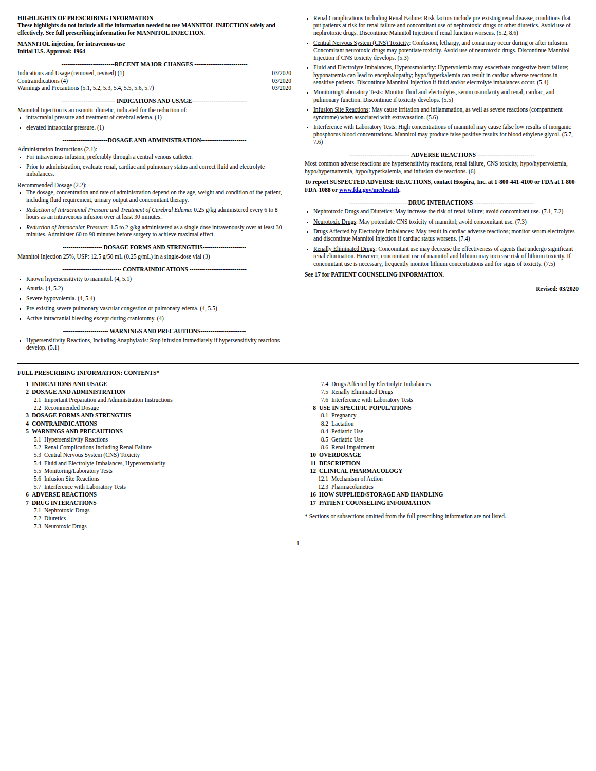HIGHLIGHTS OF PRESCRIBING INFORMATION
These highlights do not include all the information needed to use MANNITOL INJECTION safely and effectively. See full prescribing information for MANNITOL INJECTION.
MANNITOL injection, for intravenous use
Initial U.S. Approval: 1964
---------------------------RECENT MAJOR CHANGES ---------------------------
Indications and Usage (removed, revised) (1) 03/2020
Contraindications (4) 03/2020
Warnings and Precautions (5.1, 5.2, 5.3, 5.4, 5.5, 5.6, 5.7) 03/2020
--------------------------- INDICATIONS AND USAGE----------------------------
Mannitol Injection is an osmotic diuretic, indicated for the reduction of:
intracranial pressure and treatment of cerebral edema. (1)
elevated intraocular pressure. (1)
-----------------------DOSAGE AND ADMINISTRATION-----------------------
Administration Instructions (2.1):
For intravenous infusion, preferably through a central venous catheter.
Prior to administration, evaluate renal, cardiac and pulmonary status and correct fluid and electrolyte imbalances.
Recommended Dosage (2.2):
The dosage, concentration and rate of administration depend on the age, weight and condition of the patient, including fluid requirement, urinary output and concomitant therapy.
Reduction of Intracranial Pressure and Treatment of Cerebral Edema: 0.25 g/kg administered every 6 to 8 hours as an intravenous infusion over at least 30 minutes.
Reduction of Intraocular Pressure: 1.5 to 2 g/kg administered as a single dose intravenously over at least 30 minutes. Administer 60 to 90 minutes before surgery to achieve maximal effect.
-------------------- DOSAGE FORMS AND STRENGTHS----------------------
Mannitol Injection 25%, USP: 12.5 g/50 mL (0.25 g/mL) in a single-dose vial (3)
------------------------------ CONTRAINDICATIONS -----------------------------
Known hypersensitivity to mannitol. (4, 5.1)
Anuria. (4, 5.2)
Severe hypovolemia. (4, 5.4)
Pre-existing severe pulmonary vascular congestion or pulmonary edema. (4, 5.5)
Active intracranial bleeding except during craniotomy. (4)
----------------------- WARNINGS AND PRECAUTIONS-----------------------
Hypersensitivity Reactions, Including Anaphylaxis: Stop infusion immediately if hypersensitivity reactions develop. (5.1)
Renal Complications Including Renal Failure: Risk factors include pre-existing renal disease, conditions that put patients at risk for renal failure and concomitant use of nephrotoxic drugs or other diuretics. Avoid use of nephrotoxic drugs. Discontinue Mannitol Injection if renal function worsens. (5.2, 8.6)
Central Nervous System (CNS) Toxicity: Confusion, lethargy, and coma may occur during or after infusion. Concomitant neurotoxic drugs may potentiate toxicity. Avoid use of neurotoxic drugs. Discontinue Mannitol Injection if CNS toxicity develops. (5.3)
Fluid and Electrolyte Imbalances, Hyperosmolarity: Hypervolemia may exacerbate congestive heart failure; hyponatremia can lead to encephalopathy; hypo/hyperkalemia can result in cardiac adverse reactions in sensitive patients. Discontinue Mannitol Injection if fluid and/or electrolyte imbalances occur. (5.4)
Monitoring/Laboratory Tests: Monitor fluid and electrolytes, serum osmolarity and renal, cardiac, and pulmonary function. Discontinue if toxicity develops. (5.5)
Infusion Site Reactions: May cause irritation and inflammation, as well as severe reactions (compartment syndrome) when associated with extravasation. (5.6)
Interference with Laboratory Tests: High concentrations of mannitol may cause false low results of inorganic phosphorus blood concentrations. Mannitol may produce false positive results for blood ethylene glycol. (5.7, 7.6)
------------------------------- ADVERSE REACTIONS -----------------------------
Most common adverse reactions are hypersensitivity reactions, renal failure, CNS toxicity, hypo/hypervolemia, hypo/hypernatremia, hypo/hyperkalemia, and infusion site reactions. (6)
To report SUSPECTED ADVERSE REACTIONS, contact Hospira, Inc. at 1-800-441-4100 or FDA at 1-800-FDA-1088 or www.fda.gov/medwatch.
------------------------------DRUG INTERACTIONS-------------------------------
Nephrotoxic Drugs and Diuretics: May increase the risk of renal failure; avoid concomitant use. (7.1, 7.2)
Neurotoxic Drugs: May potentiate CNS toxicity of mannitol; avoid concomitant use. (7.3)
Drugs Affected by Electrolyte Imbalances: May result in cardiac adverse reactions; monitor serum electrolytes and discontinue Mannitol Injection if cardiac status worsens. (7.4)
Renally Eliminated Drugs: Concomitant use may decrease the effectiveness of agents that undergo significant renal elimination. However, concomitant use of mannitol and lithium may increase risk of lithium toxicity. If concomitant use is necessary, frequently monitor lithium concentrations and for signs of toxicity. (7.5)
See 17 for PATIENT COUNSELING INFORMATION.
Revised: 03/2020
FULL PRESCRIBING INFORMATION: CONTENTS*
1 INDICATIONS AND USAGE
2 DOSAGE AND ADMINISTRATION
2.1 Important Preparation and Administration Instructions
2.2 Recommended Dosage
3 DOSAGE FORMS AND STRENGTHS
4 CONTRAINDICATIONS
5 WARNINGS AND PRECAUTIONS
5.1 Hypersensitivity Reactions
5.2 Renal Complications Including Renal Failure
5.3 Central Nervous System (CNS) Toxicity
5.4 Fluid and Electrolyte Imbalances, Hyperosmolarity
5.5 Monitoring/Laboratory Tests
5.6 Infusion Site Reactions
5.7 Interference with Laboratory Tests
6 ADVERSE REACTIONS
7 DRUG INTERACTIONS
7.1 Nephrotoxic Drugs
7.2 Diuretics
7.3 Neurotoxic Drugs
7.4 Drugs Affected by Electrolyte Imbalances
7.5 Renally Eliminated Drugs
7.6 Interference with Laboratory Tests
8 USE IN SPECIFIC POPULATIONS
8.1 Pregnancy
8.2 Lactation
8.4 Pediatric Use
8.5 Geriatric Use
8.6 Renal Impairment
10 OVERDOSAGE
11 DESCRIPTION
12 CLINICAL PHARMACOLOGY
12.1 Mechanism of Action
12.3 Pharmacokinetics
16 HOW SUPPLIED/STORAGE AND HANDLING
17 PATIENT COUNSELING INFORMATION
* Sections or subsections omitted from the full prescribing information are not listed.
1